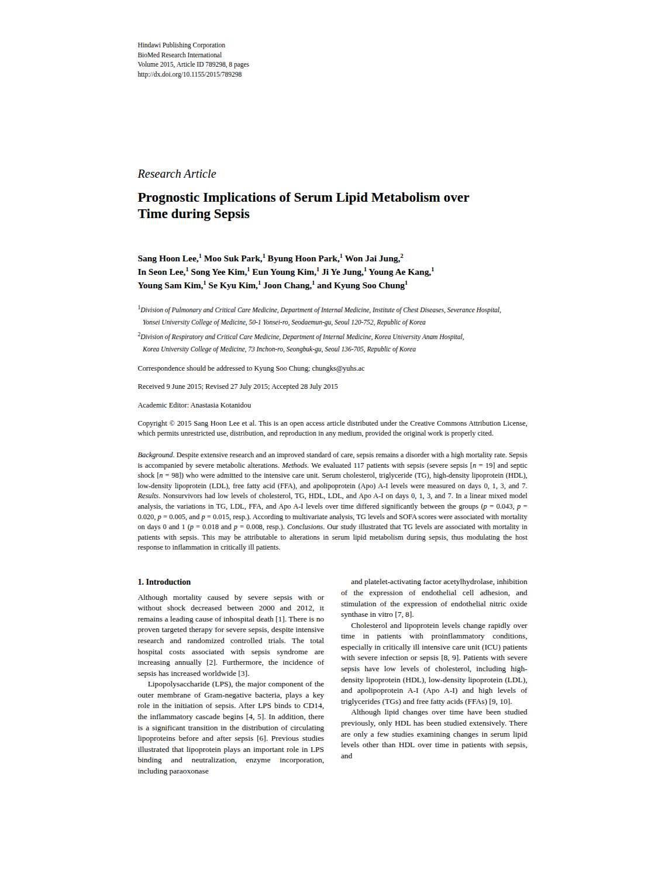Hindawi Publishing Corporation
BioMed Research International
Volume 2015, Article ID 789298, 8 pages
http://dx.doi.org/10.1155/2015/789298
Research Article
Prognostic Implications of Serum Lipid Metabolism over
Time during Sepsis
Sang Hoon Lee,1 Moo Suk Park,1 Byung Hoon Park,1 Won Jai Jung,2
In Seon Lee,1 Song Yee Kim,1 Eun Young Kim,1 Ji Ye Jung,1 Young Ae Kang,1
Young Sam Kim,1 Se Kyu Kim,1 Joon Chang,1 and Kyung Soo Chung1
1Division of Pulmonary and Critical Care Medicine, Department of Internal Medicine, Institute of Chest Diseases, Severance Hospital,
Yonsei University College of Medicine, 50-1 Yonsei-ro, Seodaemun-gu, Seoul 120-752, Republic of Korea
2Division of Respiratory and Critical Care Medicine, Department of Internal Medicine, Korea University Anam Hospital,
Korea University College of Medicine, 73 Inchon-ro, Seongbuk-gu, Seoul 136-705, Republic of Korea
Correspondence should be addressed to Kyung Soo Chung; chungks@yuhs.ac
Received 9 June 2015; Revised 27 July 2015; Accepted 28 July 2015
Academic Editor: Anastasia Kotanidou
Copyright © 2015 Sang Hoon Lee et al. This is an open access article distributed under the Creative Commons Attribution License, which permits unrestricted use, distribution, and reproduction in any medium, provided the original work is properly cited.
Background. Despite extensive research and an improved standard of care, sepsis remains a disorder with a high mortality rate. Sepsis is accompanied by severe metabolic alterations. Methods. We evaluated 117 patients with sepsis (severe sepsis [n = 19] and septic shock [n = 98]) who were admitted to the intensive care unit. Serum cholesterol, triglyceride (TG), high-density lipoprotein (HDL), low-density lipoprotein (LDL), free fatty acid (FFA), and apolipoprotein (Apo) A-I levels were measured on days 0, 1, 3, and 7. Results. Nonsurvivors had low levels of cholesterol, TG, HDL, LDL, and Apo A-I on days 0, 1, 3, and 7. In a linear mixed model analysis, the variations in TG, LDL, FFA, and Apo A-I levels over time differed significantly between the groups (p = 0.043, p = 0.020, p = 0.005, and p = 0.015, resp.). According to multivariate analysis, TG levels and SOFA scores were associated with mortality on days 0 and 1 (p = 0.018 and p = 0.008, resp.). Conclusions. Our study illustrated that TG levels are associated with mortality in patients with sepsis. This may be attributable to alterations in serum lipid metabolism during sepsis, thus modulating the host response to inflammation in critically ill patients.
1. Introduction
Although mortality caused by severe sepsis with or without shock decreased between 2000 and 2012, it remains a leading cause of inhospital death [1]. There is no proven targeted therapy for severe sepsis, despite intensive research and randomized controlled trials. The total hospital costs associated with sepsis syndrome are increasing annually [2]. Furthermore, the incidence of sepsis has increased worldwide [3].
Lipopolysaccharide (LPS), the major component of the outer membrane of Gram-negative bacteria, plays a key role in the initiation of sepsis. After LPS binds to CD14, the inflammatory cascade begins [4, 5]. In addition, there is a significant transition in the distribution of circulating lipoproteins before and after sepsis [6]. Previous studies illustrated that lipoprotein plays an important role in LPS binding and neutralization, enzyme incorporation, including paraoxonase
and platelet-activating factor acetylhydrolase, inhibition of the expression of endothelial cell adhesion, and stimulation of the expression of endothelial nitric oxide synthase in vitro [7, 8].
Cholesterol and lipoprotein levels change rapidly over time in patients with proinflammatory conditions, especially in critically ill intensive care unit (ICU) patients with severe infection or sepsis [8, 9]. Patients with severe sepsis have low levels of cholesterol, including high-density lipoprotein (HDL), low-density lipoprotein (LDL), and apolipoprotein A-I (Apo A-I) and high levels of triglycerides (TGs) and free fatty acids (FFAs) [9, 10].
Although lipid changes over time have been studied previously, only HDL has been studied extensively. There are only a few studies examining changes in serum lipid levels other than HDL over time in patients with sepsis, and